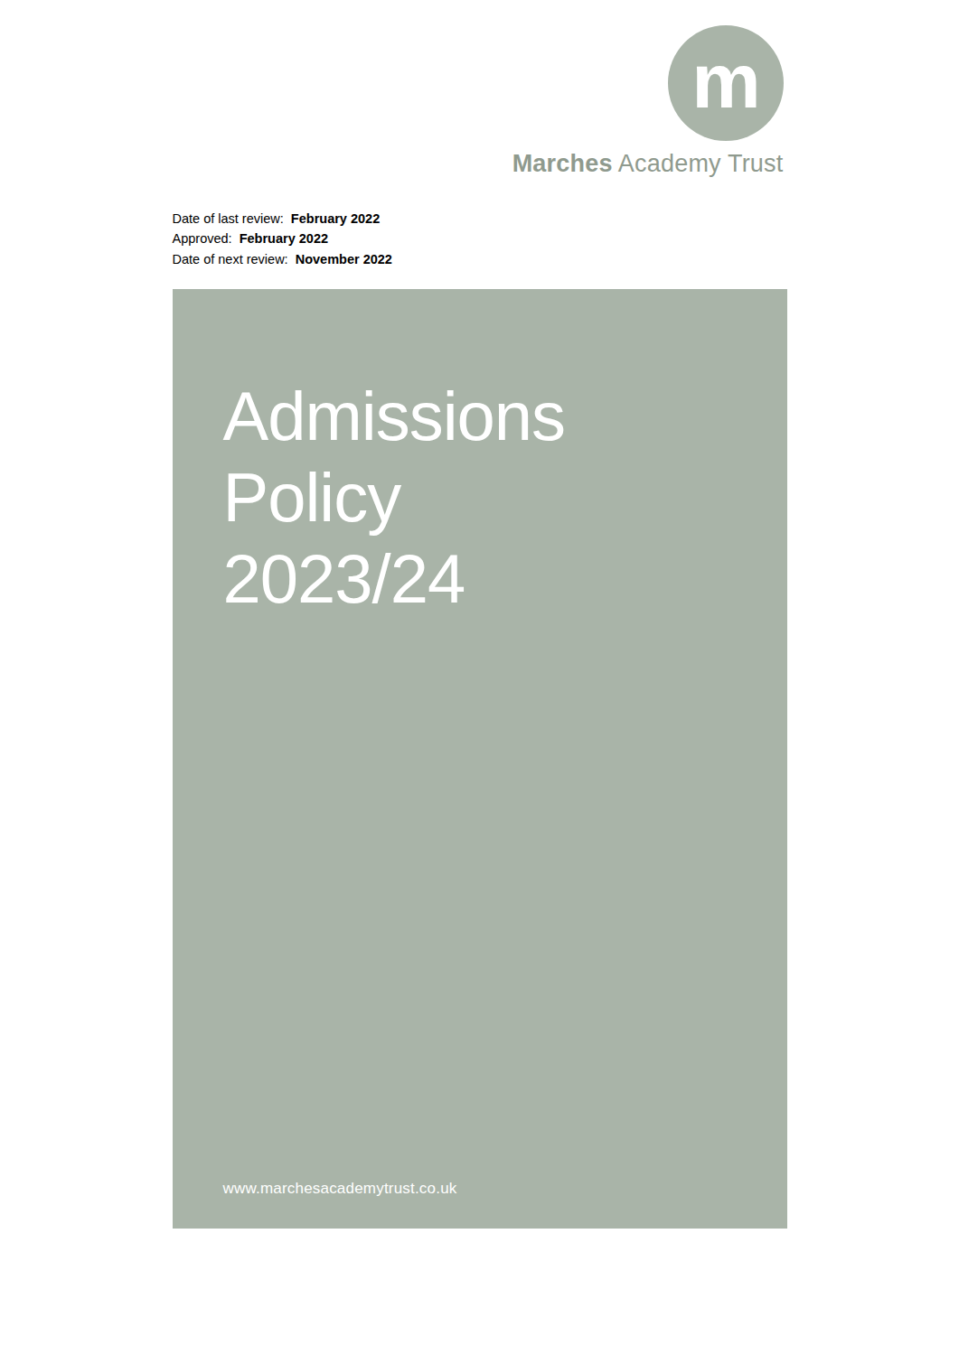m
Marches Academy Trust
Date of last review: February 2022
Approved: February 2022
Date of next review: November 2022
Admissions
Policy
2023/24
www.marchesacademytrust.co.uk